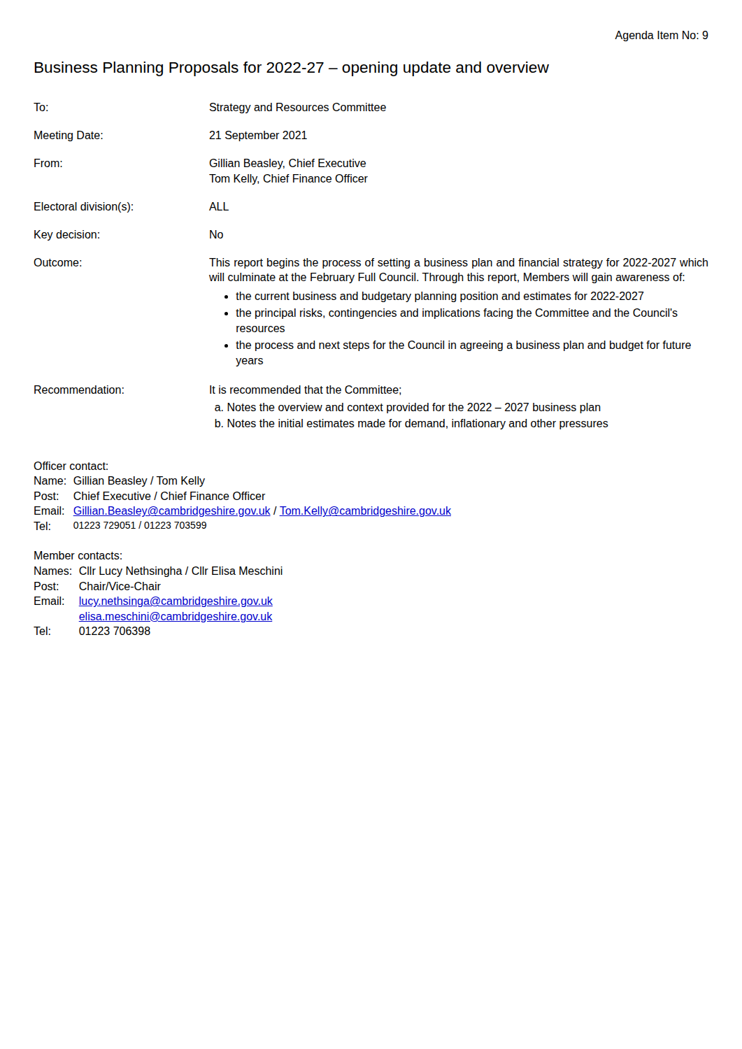Agenda Item No: 9
Business Planning Proposals for 2022-27 – opening update and overview
| To: | Strategy and Resources Committee |
| Meeting Date: | 21 September 2021 |
| From: | Gillian Beasley, Chief Executive Tom Kelly, Chief Finance Officer |
| Electoral division(s): | ALL |
| Key decision: | No |
| Outcome: | This report begins the process of setting a business plan and financial strategy for 2022-2027 which will culminate at the February Full Council. Through this report, Members will gain awareness of: the current business and budgetary planning position and estimates for 2022-2027 the principal risks, contingencies and implications facing the Committee and the Council's resources the process and next steps for the Council in agreeing a business plan and budget for future years |
| Recommendation: | It is recommended that the Committee; Notes the overview and context provided for the 2022 – 2027 business plan Notes the initial estimates made for demand, inflationary and other pressures |
Officer contact:
| Name: | Gillian Beasley / Tom Kelly |
| Post: | Chief Executive / Chief Finance Officer |
| Email: | Gillian.Beasley@cambridgeshire.gov.uk / Tom.Kelly@cambridgeshire.gov.uk |
| Tel: | 01223 729051 / 01223 703599 |
Member contacts:
| Names: | Cllr Lucy Nethsingha / Cllr Elisa Meschini |
| Post: | Chair/Vice-Chair |
| Email: | lucy.nethsinga@cambridgeshire.gov.uk elisa.meschini@cambridgeshire.gov.uk |
| Tel: | 01223 706398 |